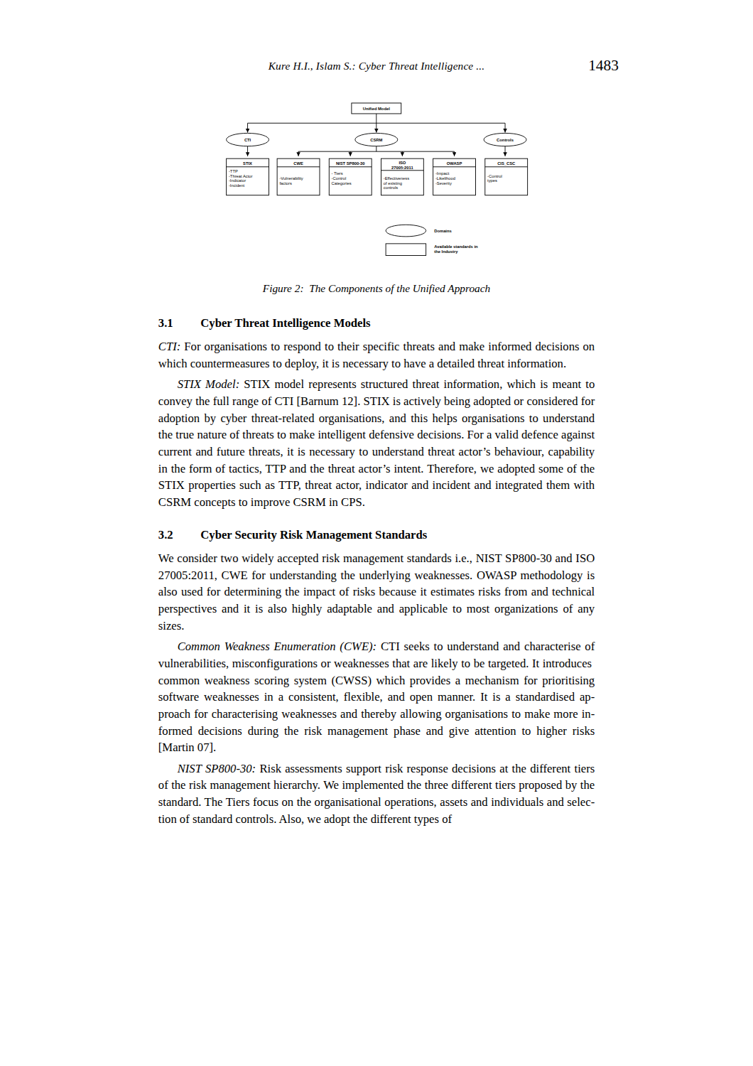Kure H.I., Islam S.: Cyber Threat Intelligence ... 1483
Unified Model CTI CSRM Controls STIX CWE NIST SP800-30 ISO 27005:2011 OWASP CIS_CSC -TTP -Threat Actor -Indicator -Incident -Vulnerability factors - Tiers -Control Categories -Effectiveness of existing controls -Impact -Likelihood -Severity -Control types Domains Available standards in the Industry
Figure 2: The Components of the Unified Approach
3.1 Cyber Threat Intelligence Models
CTI: For organisations to respond to their specific threats and make informed decisions on which countermeasures to deploy, it is necessary to have a detailed threat information.
STIX Model: STIX model represents structured threat information, which is meant to convey the full range of CTI [Barnum 12]. STIX is actively being adopted or considered for adoption by cyber threat-related organisations, and this helps organisations to understand the true nature of threats to make intelligent defensive decisions. For a valid defence against current and future threats, it is necessary to understand threat actor’s behaviour, capability in the form of tactics, TTP and the threat actor’s intent. Therefore, we adopted some of the STIX properties such as TTP, threat actor, indicator and incident and integrated them with CSRM concepts to improve CSRM in CPS.
3.2 Cyber Security Risk Management Standards
We consider two widely accepted risk management standards i.e., NIST SP800-30 and ISO 27005:2011, CWE for understanding the underlying weaknesses. OWASP methodology is also used for determining the impact of risks because it estimates risks from and technical perspectives and it is also highly adaptable and applicable to most organizations of any sizes.
Common Weakness Enumeration (CWE): CTI seeks to understand and characterise of vulnerabilities, misconfigurations or weaknesses that are likely to be targeted. It introduces common weakness scoring system (CWSS) which provides a mechanism for prioritising software weaknesses in a consistent, flexible, and open manner. It is a standardised approach for characterising weaknesses and thereby allowing organisations to make more informed decisions during the risk management phase and give attention to higher risks [Martin 07].
NIST SP800-30: Risk assessments support risk response decisions at the different tiers of the risk management hierarchy. We implemented the three different tiers proposed by the standard. The Tiers focus on the organisational operations, assets and individuals and selection of standard controls. Also, we adopt the different types of